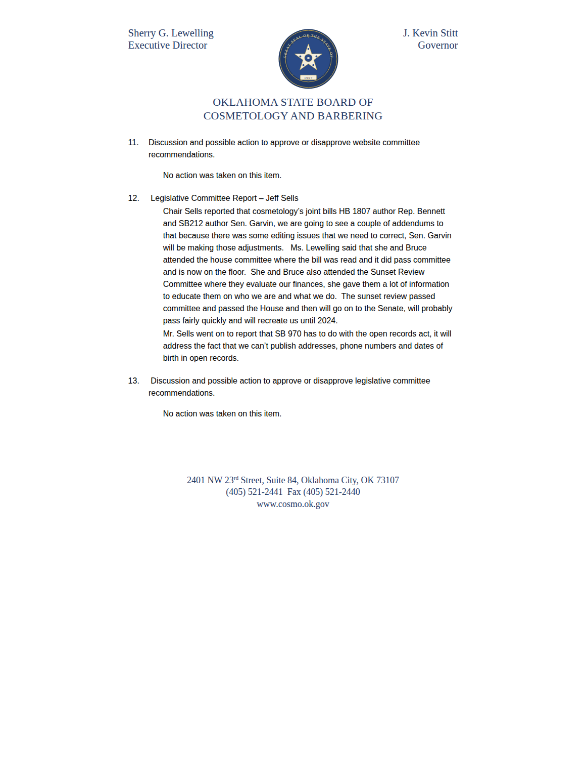Sherry G. Lewelling
Executive Director
GREAT SEAL OF THE STATE OF OKLAHOMA 1907
J. Kevin Stitt
Governor
Oklahoma State Board of Cosmetology and Barbering
11.
Discussion and possible action to approve or disapprove website committee recommendations.
No action was taken on this item.
12.
Legislative Committee Report – Jeff Sells
Chair Sells reported that cosmetology’s joint bills HB 1807 author Rep. Bennett and SB212 author Sen. Garvin, we are going to see a couple of addendums to that because there was some editing issues that we need to correct, Sen. Garvin will be making those adjustments. Ms. Lewelling said that she and Bruce attended the house committee where the bill was read and it did pass committee and is now on the floor. She and Bruce also attended the Sunset Review Committee where they evaluate our finances, she gave them a lot of information to educate them on who we are and what we do. The sunset review passed committee and passed the House and then will go on to the Senate, will probably pass fairly quickly and will recreate us until 2024.
Mr. Sells went on to report that SB 970 has to do with the open records act, it will address the fact that we can’t publish addresses, phone numbers and dates of birth in open records.
13.
Discussion and possible action to approve or disapprove legislative committee recommendations.
No action was taken on this item.
2401 NW 23rd Street, Suite 84, Oklahoma City, OK 73107 (405) 521-2441 Fax (405) 521-2440 www.cosmo.ok.gov